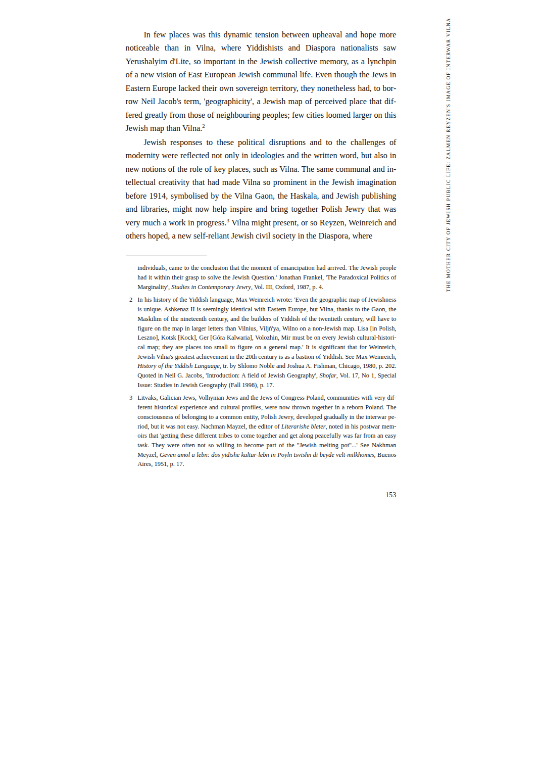The Mother City of Jewish Public Life: Zalmen Reyzen's Image of Interwar Vilna
In few places was this dynamic tension between upheaval and hope more noticeable than in Vilna, where Yiddishists and Diaspora nationalists saw Yerushalyim d'Lite, so important in the Jewish collective memory, as a lynchpin of a new vision of East European Jewish communal life. Even though the Jews in Eastern Europe lacked their own sovereign territory, they nonetheless had, to borrow Neil Jacob's term, 'geographicity', a Jewish map of perceived place that differed greatly from those of neighbouring peoples; few cities loomed larger on this Jewish map than Vilna.2
Jewish responses to these political disruptions and to the challenges of modernity were reflected not only in ideologies and the written word, but also in new notions of the role of key places, such as Vilna. The same communal and intellectual creativity that had made Vilna so prominent in the Jewish imagination before 1914, symbolised by the Vilna Gaon, the Haskala, and Jewish publishing and libraries, might now help inspire and bring together Polish Jewry that was very much a work in progress.3 Vilna might present, or so Reyzen, Weinreich and others hoped, a new self-reliant Jewish civil society in the Diaspora, where
individuals, came to the conclusion that the moment of emancipation had arrived. The Jewish people had it within their grasp to solve the Jewish Question.' Jonathan Frankel, 'The Paradoxical Politics of Marginality', Studies in Contemporary Jewry, Vol. III, Oxford, 1987, p. 4.
2
In his history of the Yiddish language, Max Weinreich wrote: 'Even the geographic map of Jewishness is unique. Ashkenaz II is seemingly identical with Eastern Europe, but Vilna, thanks to the Gaon, the Maskilim of the nineteenth century, and the builders of Yiddish of the twentieth century, will have to figure on the map in larger letters than Vilnius, Viljń'ya, Wilno on a non-Jewish map. Lisa [in Polish, Leszno], Kotsk [Kock], Ger [Góra Kalwaria], Volozhin, Mir must be on every Jewish cultural-historical map; they are places too small to figure on a general map.' It is significant that for Weinreich, Jewish Vilna's greatest achievement in the 20th century is as a bastion of Yiddish. See Max Weinreich, History of the Yiddish Language, tr. by Shlomo Noble and Joshua A. Fishman, Chicago, 1980, p. 202. Quoted in Neil G. Jacobs, 'Introduction: A field of Jewish Geography', Shofar, Vol. 17, No 1, Special Issue: Studies in Jewish Geography (Fall 1998), p. 17.
3
Litvaks, Galician Jews, Volhynian Jews and the Jews of Congress Poland, communities with very different historical experience and cultural profiles, were now thrown together in a reborn Poland. The consciousness of belonging to a common entity, Polish Jewry, developed gradually in the interwar period, but it was not easy. Nachman Mayzel, the editor of Literarishe bleter, noted in his postwar memoirs that 'getting these different tribes to come together and get along peacefully was far from an easy task. They were often not so willing to become part of the "Jewish melting pot"...' See Nakhman Meyzel, Geven amol a lebn: dos yidishe kultur-lebn in Poyln tsvishn di beyde velt-milkhomes, Buenos Aires, 1951, p. 17.
153